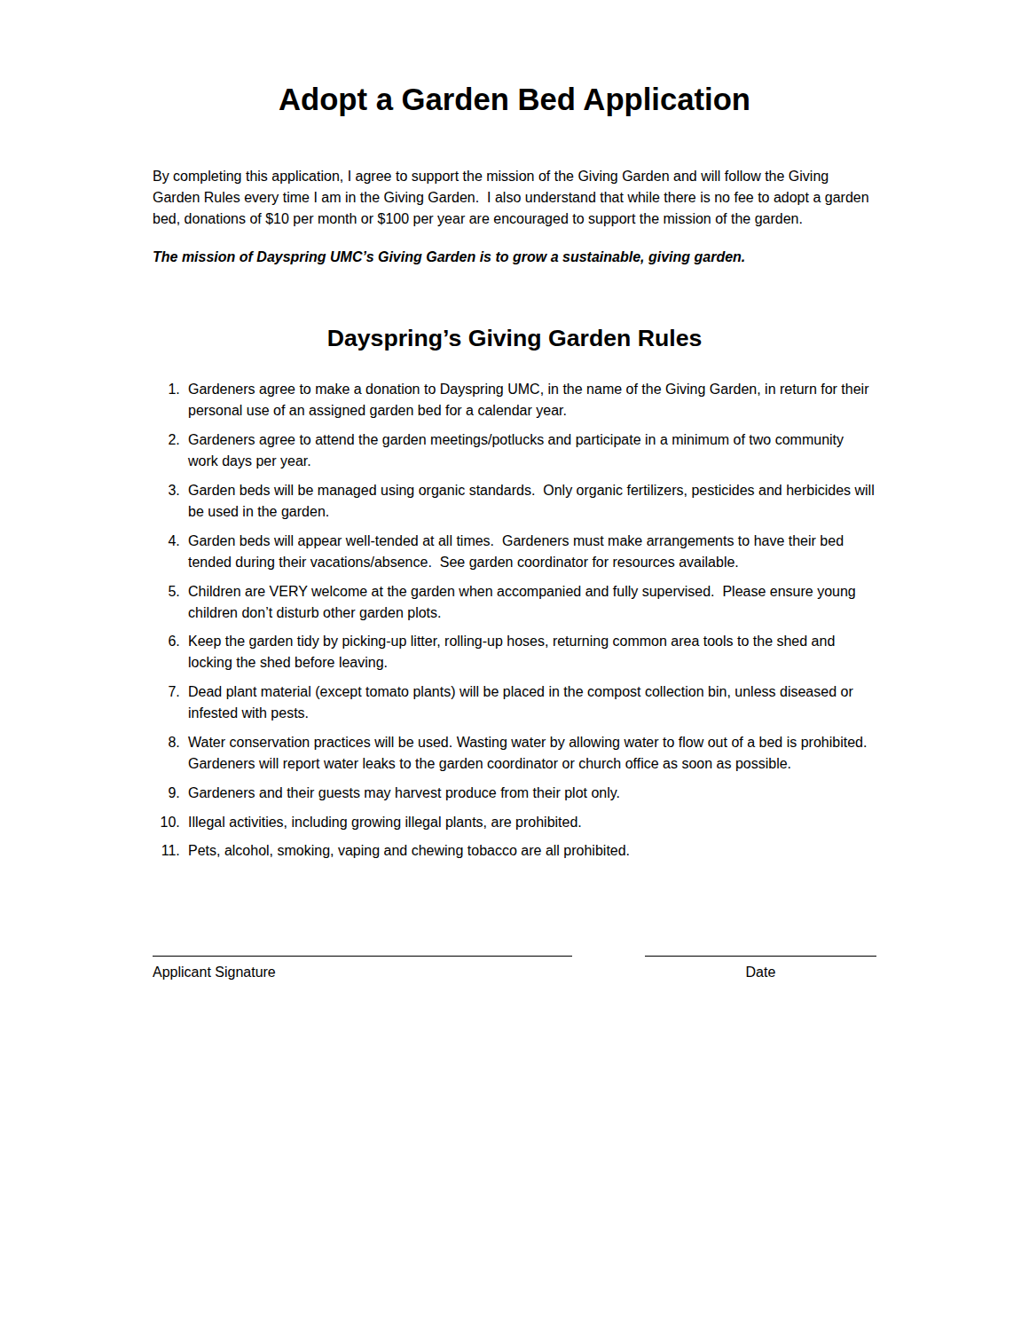Adopt a Garden Bed Application
By completing this application, I agree to support the mission of the Giving Garden and will follow the Giving Garden Rules every time I am in the Giving Garden. I also understand that while there is no fee to adopt a garden bed, donations of $10 per month or $100 per year are encouraged to support the mission of the garden.
The mission of Dayspring UMC’s Giving Garden is to grow a sustainable, giving garden.
Dayspring’s Giving Garden Rules
Gardeners agree to make a donation to Dayspring UMC, in the name of the Giving Garden, in return for their personal use of an assigned garden bed for a calendar year.
Gardeners agree to attend the garden meetings/potlucks and participate in a minimum of two community work days per year.
Garden beds will be managed using organic standards. Only organic fertilizers, pesticides and herbicides will be used in the garden.
Garden beds will appear well-tended at all times. Gardeners must make arrangements to have their bed tended during their vacations/absence. See garden coordinator for resources available.
Children are VERY welcome at the garden when accompanied and fully supervised. Please ensure young children don’t disturb other garden plots.
Keep the garden tidy by picking-up litter, rolling-up hoses, returning common area tools to the shed and locking the shed before leaving.
Dead plant material (except tomato plants) will be placed in the compost collection bin, unless diseased or infested with pests.
Water conservation practices will be used. Wasting water by allowing water to flow out of a bed is prohibited. Gardeners will report water leaks to the garden coordinator or church office as soon as possible.
Gardeners and their guests may harvest produce from their plot only.
Illegal activities, including growing illegal plants, are prohibited.
Pets, alcohol, smoking, vaping and chewing tobacco are all prohibited.
Applicant Signature
Date